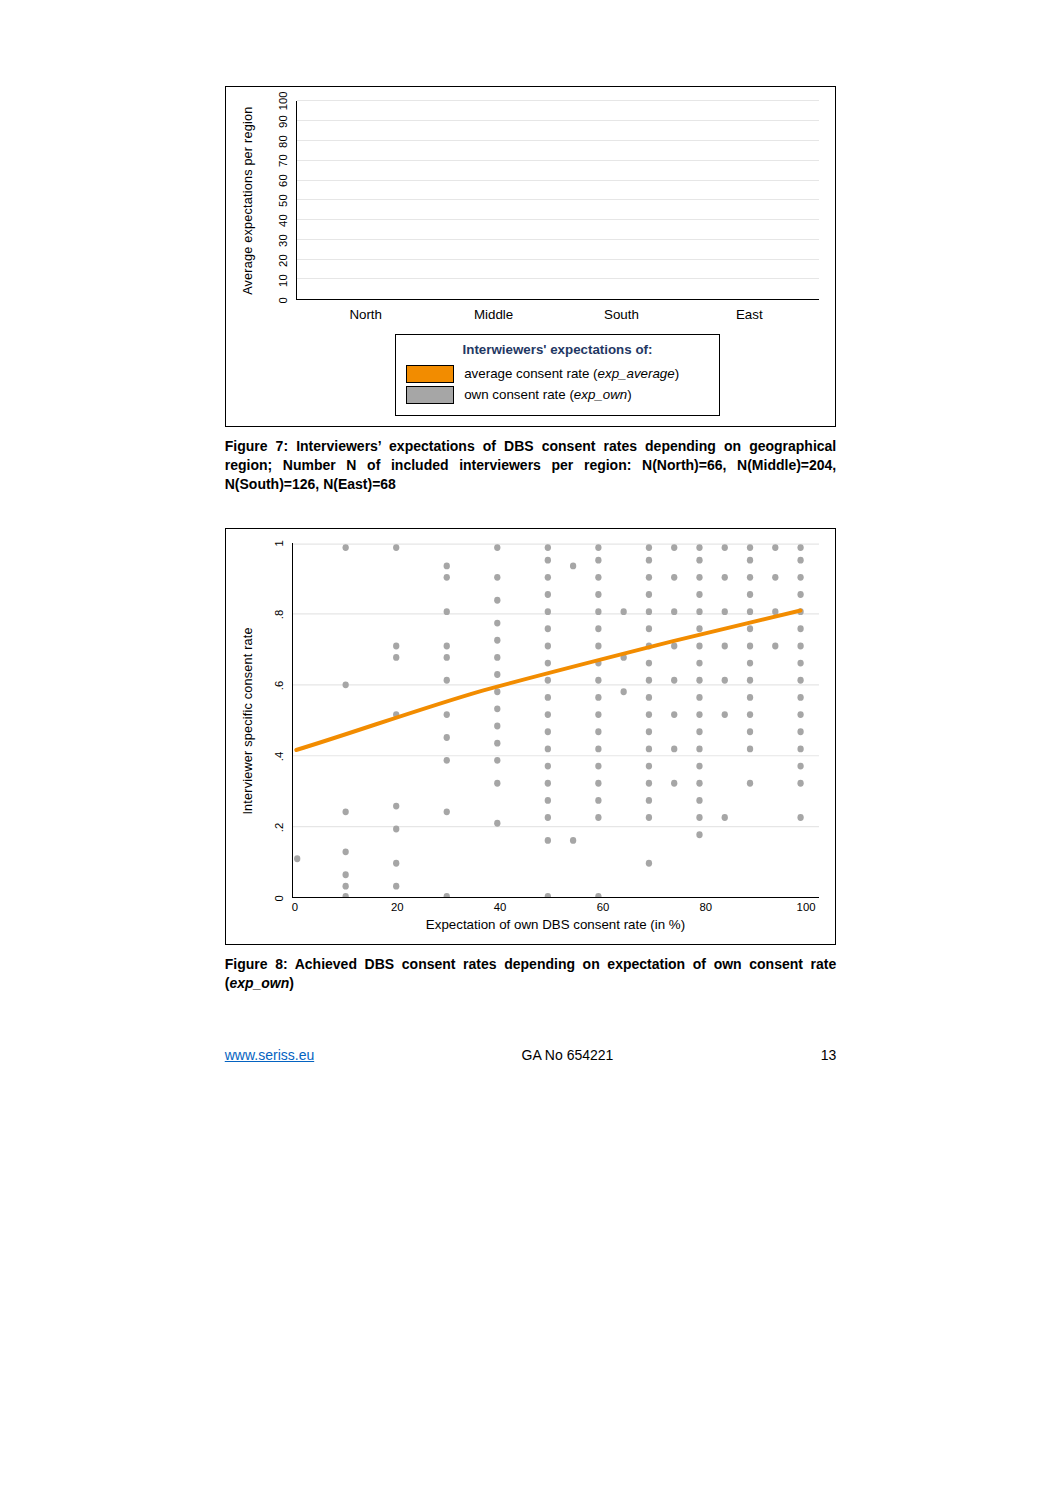Average expectations per region
0 10 20 30 40 50 60 70 80 90 100
North Middle South East
Interwiewers' expectations of:
average consent rate (exp_average)
own consent rate (exp_own)
Figure 7: Interviewers’ expectations of DBS consent rates depending on geographical region; Number N of included interviewers per region: N(North)=66, N(Middle)=204, N(South)=126, N(East)=68
Interviewer specific consent rate
0 .2 .4 .6 .8 1
0 20 40 60 80 100
Expectation of own DBS consent rate (in %)
Figure 8: Achieved DBS consent rates depending on expectation of own consent rate (exp_own)
www.seriss.eu
GA No 654221
13